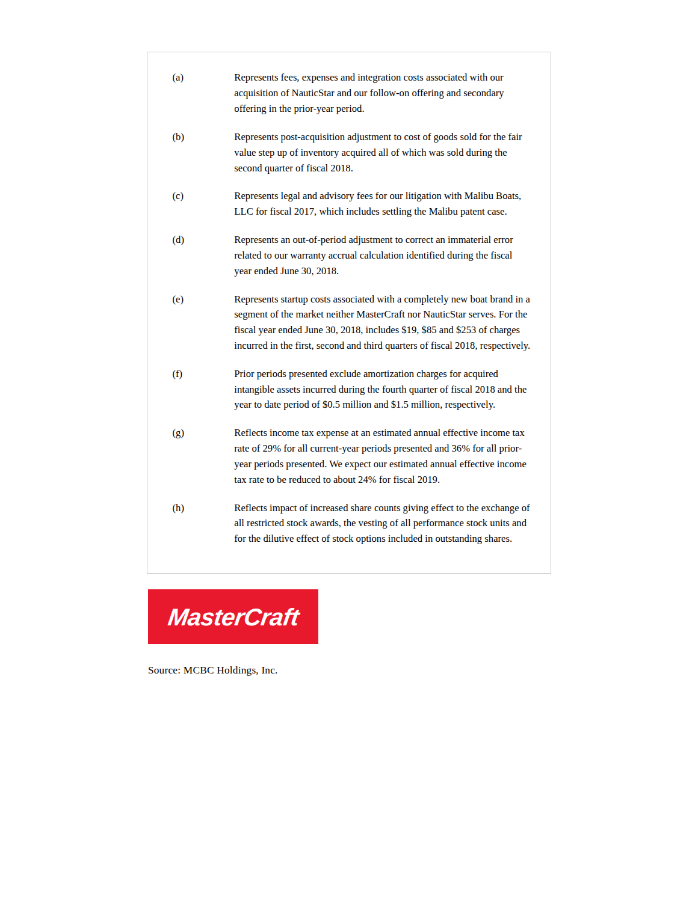| (a) | Represents fees, expenses and integration costs associated with our acquisition of NauticStar and our follow-on offering and secondary offering in the prior-year period. |
| (b) | Represents post-acquisition adjustment to cost of goods sold for the fair value step up of inventory acquired all of which was sold during the second quarter of fiscal 2018. |
| (c) | Represents legal and advisory fees for our litigation with Malibu Boats, LLC for fiscal 2017, which includes settling the Malibu patent case. |
| (d) | Represents an out-of-period adjustment to correct an immaterial error related to our warranty accrual calculation identified during the fiscal year ended June 30, 2018. |
| (e) | Represents startup costs associated with a completely new boat brand in a segment of the market neither MasterCraft nor NauticStar serves. For the fiscal year ended June 30, 2018, includes $19, $85 and $253 of charges incurred in the first, second and third quarters of fiscal 2018, respectively. |
| (f) | Prior periods presented exclude amortization charges for acquired intangible assets incurred during the fourth quarter of fiscal 2018 and the year to date period of $0.5 million and $1.5 million, respectively. |
| (g) | Reflects income tax expense at an estimated annual effective income tax rate of 29% for all current-year periods presented and 36% for all prior-year periods presented. We expect our estimated annual effective income tax rate to be reduced to about 24% for fiscal 2019. |
| (h) | Reflects impact of increased share counts giving effect to the exchange of all restricted stock awards, the vesting of all performance stock units and for the dilutive effect of stock options included in outstanding shares. |
MasterCraft
Source: MCBC Holdings, Inc.